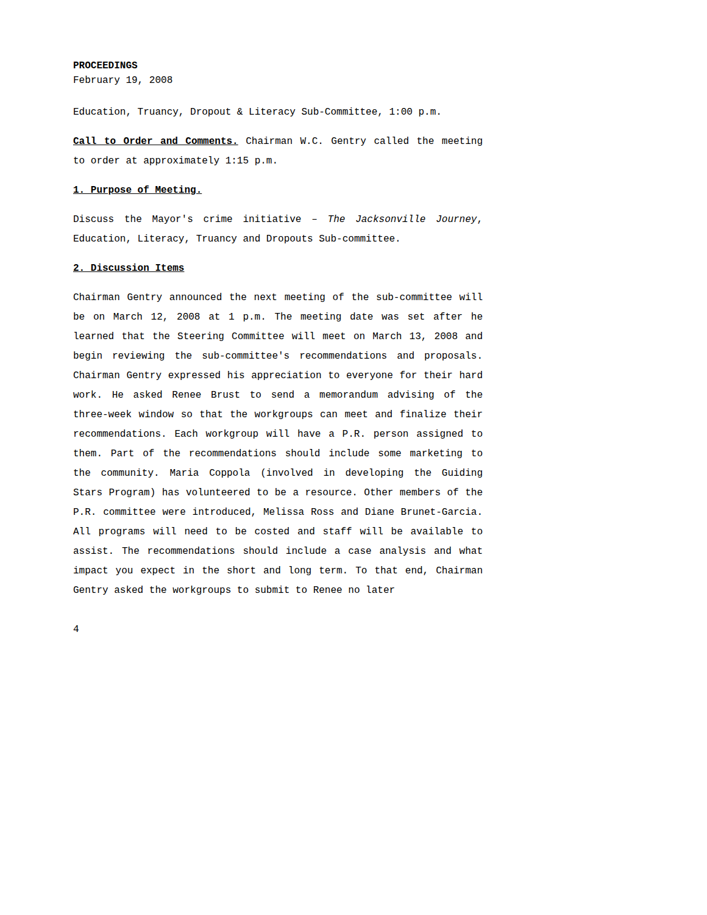PROCEEDINGS
February 19, 2008
Education, Truancy, Dropout & Literacy Sub-Committee, 1:00 p.m.
Call to Order and Comments. Chairman W.C. Gentry called the meeting to order at approximately 1:15 p.m.
1. Purpose of Meeting.
Discuss the Mayor's crime initiative – The Jacksonville Journey, Education, Literacy, Truancy and Dropouts Sub-committee.
2. Discussion Items
Chairman Gentry announced the next meeting of the sub-committee will be on March 12, 2008 at 1 p.m. The meeting date was set after he learned that the Steering Committee will meet on March 13, 2008 and begin reviewing the sub-committee's recommendations and proposals. Chairman Gentry expressed his appreciation to everyone for their hard work. He asked Renee Brust to send a memorandum advising of the three-week window so that the workgroups can meet and finalize their recommendations. Each workgroup will have a P.R. person assigned to them. Part of the recommendations should include some marketing to the community. Maria Coppola (involved in developing the Guiding Stars Program) has volunteered to be a resource. Other members of the P.R. committee were introduced, Melissa Ross and Diane Brunet-Garcia. All programs will need to be costed and staff will be available to assist. The recommendations should include a case analysis and what impact you expect in the short and long term. To that end, Chairman Gentry asked the workgroups to submit to Renee no later
4